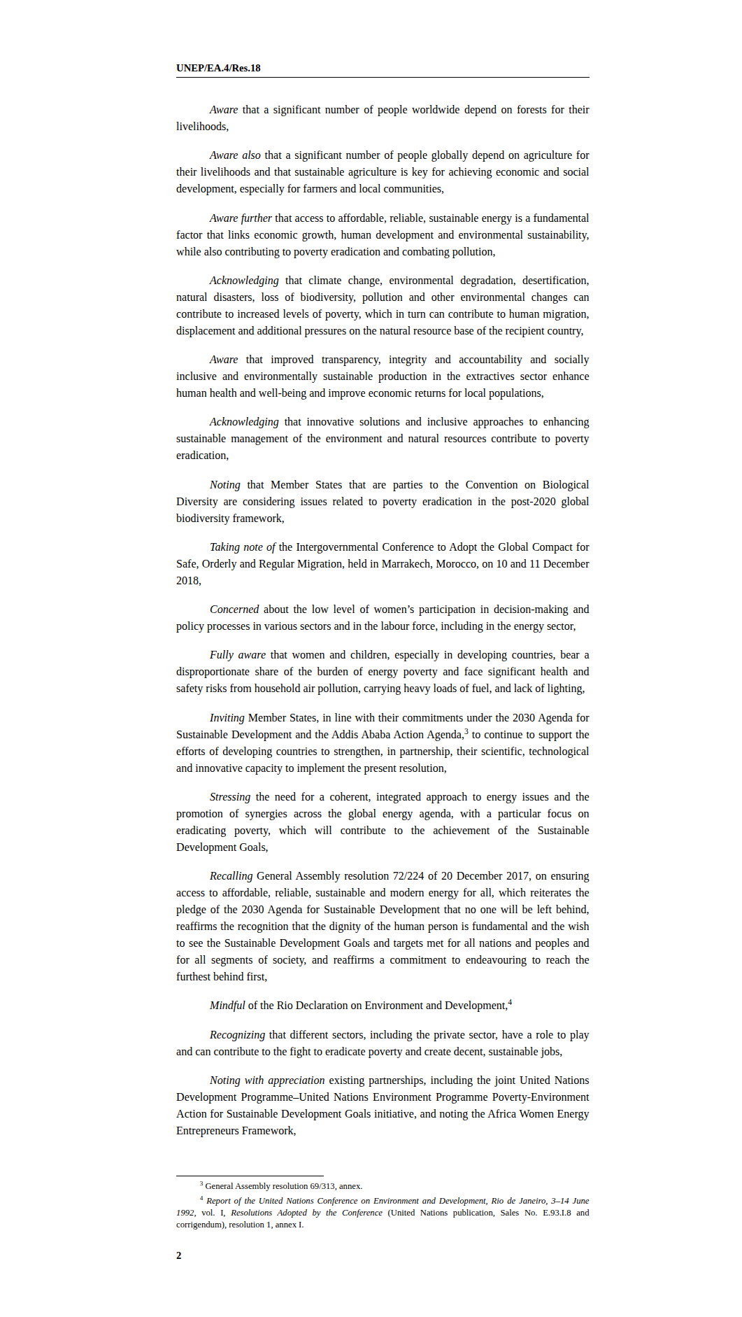UNEP/EA.4/Res.18
Aware that a significant number of people worldwide depend on forests for their livelihoods,
Aware also that a significant number of people globally depend on agriculture for their livelihoods and that sustainable agriculture is key for achieving economic and social development, especially for farmers and local communities,
Aware further that access to affordable, reliable, sustainable energy is a fundamental factor that links economic growth, human development and environmental sustainability, while also contributing to poverty eradication and combating pollution,
Acknowledging that climate change, environmental degradation, desertification, natural disasters, loss of biodiversity, pollution and other environmental changes can contribute to increased levels of poverty, which in turn can contribute to human migration, displacement and additional pressures on the natural resource base of the recipient country,
Aware that improved transparency, integrity and accountability and socially inclusive and environmentally sustainable production in the extractives sector enhance human health and well-being and improve economic returns for local populations,
Acknowledging that innovative solutions and inclusive approaches to enhancing sustainable management of the environment and natural resources contribute to poverty eradication,
Noting that Member States that are parties to the Convention on Biological Diversity are considering issues related to poverty eradication in the post-2020 global biodiversity framework,
Taking note of the Intergovernmental Conference to Adopt the Global Compact for Safe, Orderly and Regular Migration, held in Marrakech, Morocco, on 10 and 11 December 2018,
Concerned about the low level of women’s participation in decision-making and policy processes in various sectors and in the labour force, including in the energy sector,
Fully aware that women and children, especially in developing countries, bear a disproportionate share of the burden of energy poverty and face significant health and safety risks from household air pollution, carrying heavy loads of fuel, and lack of lighting,
Inviting Member States, in line with their commitments under the 2030 Agenda for Sustainable Development and the Addis Ababa Action Agenda,3 to continue to support the efforts of developing countries to strengthen, in partnership, their scientific, technological and innovative capacity to implement the present resolution,
Stressing the need for a coherent, integrated approach to energy issues and the promotion of synergies across the global energy agenda, with a particular focus on eradicating poverty, which will contribute to the achievement of the Sustainable Development Goals,
Recalling General Assembly resolution 72/224 of 20 December 2017, on ensuring access to affordable, reliable, sustainable and modern energy for all, which reiterates the pledge of the 2030 Agenda for Sustainable Development that no one will be left behind, reaffirms the recognition that the dignity of the human person is fundamental and the wish to see the Sustainable Development Goals and targets met for all nations and peoples and for all segments of society, and reaffirms a commitment to endeavouring to reach the furthest behind first,
Mindful of the Rio Declaration on Environment and Development,4
Recognizing that different sectors, including the private sector, have a role to play and can contribute to the fight to eradicate poverty and create decent, sustainable jobs,
Noting with appreciation existing partnerships, including the joint United Nations Development Programme–United Nations Environment Programme Poverty-Environment Action for Sustainable Development Goals initiative, and noting the Africa Women Energy Entrepreneurs Framework,
3 General Assembly resolution 69/313, annex.
4 Report of the United Nations Conference on Environment and Development, Rio de Janeiro, 3–14 June 1992, vol. I, Resolutions Adopted by the Conference (United Nations publication, Sales No. E.93.I.8 and corrigendum), resolution 1, annex I.
2